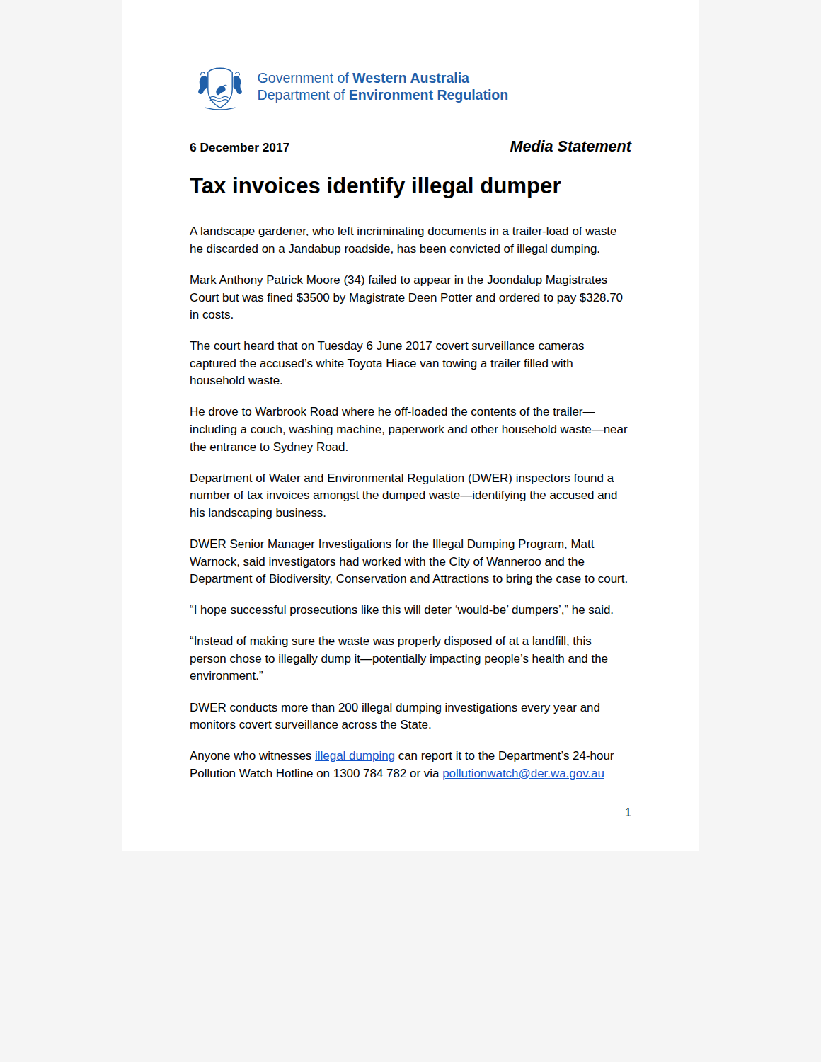Government of Western Australia
Department of Environment Regulation
6 December 2017 Media Statement
Tax invoices identify illegal dumper
A landscape gardener, who left incriminating documents in a trailer-load of waste he discarded on a Jandabup roadside, has been convicted of illegal dumping.
Mark Anthony Patrick Moore (34) failed to appear in the Joondalup Magistrates Court but was fined $3500 by Magistrate Deen Potter and ordered to pay $328.70 in costs.
The court heard that on Tuesday 6 June 2017 covert surveillance cameras captured the accused’s white Toyota Hiace van towing a trailer filled with household waste.
He drove to Warbrook Road where he off-loaded the contents of the trailer—including a couch, washing machine, paperwork and other household waste—near the entrance to Sydney Road.
Department of Water and Environmental Regulation (DWER) inspectors found a number of tax invoices amongst the dumped waste—identifying the accused and his landscaping business.
DWER Senior Manager Investigations for the Illegal Dumping Program, Matt Warnock, said investigators had worked with the City of Wanneroo and the Department of Biodiversity, Conservation and Attractions to bring the case to court.
“I hope successful prosecutions like this will deter ‘would-be’ dumpers’,” he said.
“Instead of making sure the waste was properly disposed of at a landfill, this person chose to illegally dump it—potentially impacting people’s health and the environment.”
DWER conducts more than 200 illegal dumping investigations every year and monitors covert surveillance across the State.
Anyone who witnesses illegal dumping can report it to the Department’s 24-hour Pollution Watch Hotline on 1300 784 782 or via pollutionwatch@der.wa.gov.au
1